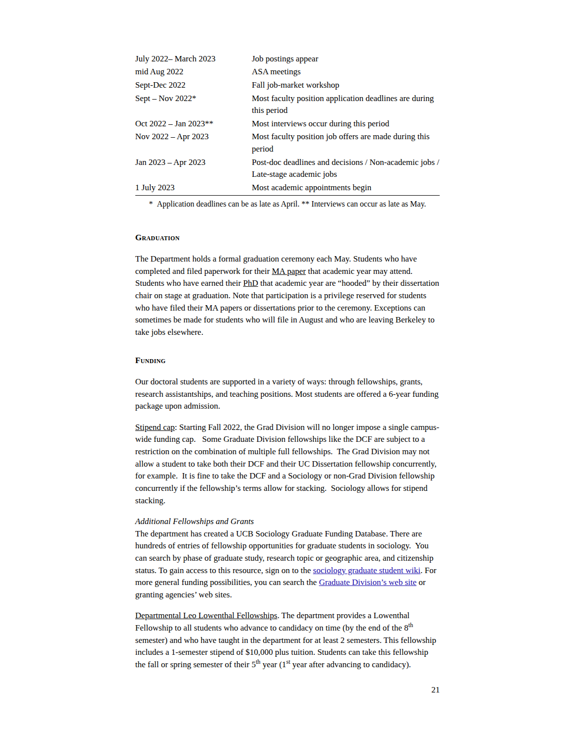| July 2022– March 2023 | Job postings appear |
| mid Aug 2022 | ASA meetings |
| Sept-Dec 2022 | Fall job-market workshop |
| Sept – Nov 2022* | Most faculty position application deadlines are during this period |
| Oct 2022 – Jan 2023** | Most interviews occur during this period |
| Nov 2022 – Apr 2023 | Most faculty position job offers are made during this period |
| Jan 2023 – Apr 2023 | Post-doc deadlines and decisions / Non-academic jobs / Late-stage academic jobs |
| 1 July 2023 | Most academic appointments begin |
* Application deadlines can be as late as April. ** Interviews can occur as late as May.
Graduation
The Department holds a formal graduation ceremony each May. Students who have completed and filed paperwork for their MA paper that academic year may attend. Students who have earned their PhD that academic year are “hooded” by their dissertation chair on stage at graduation. Note that participation is a privilege reserved for students who have filed their MA papers or dissertations prior to the ceremony. Exceptions can sometimes be made for students who will file in August and who are leaving Berkeley to take jobs elsewhere.
Funding
Our doctoral students are supported in a variety of ways: through fellowships, grants, research assistantships, and teaching positions. Most students are offered a 6-year funding package upon admission.
Stipend cap: Starting Fall 2022, the Grad Division will no longer impose a single campus-wide funding cap. Some Graduate Division fellowships like the DCF are subject to a restriction on the combination of multiple full fellowships. The Grad Division may not allow a student to take both their DCF and their UC Dissertation fellowship concurrently, for example. It is fine to take the DCF and a Sociology or non-Grad Division fellowship concurrently if the fellowship’s terms allow for stacking. Sociology allows for stipend stacking.
Additional Fellowships and Grants
The department has created a UCB Sociology Graduate Funding Database. There are hundreds of entries of fellowship opportunities for graduate students in sociology. You can search by phase of graduate study, research topic or geographic area, and citizenship status. To gain access to this resource, sign on to the sociology graduate student wiki. For more general funding possibilities, you can search the Graduate Division’s web site or granting agencies’ web sites.
Departmental Leo Lowenthal Fellowships. The department provides a Lowenthal Fellowship to all students who advance to candidacy on time (by the end of the 8th semester) and who have taught in the department for at least 2 semesters. This fellowship includes a 1-semester stipend of $10,000 plus tuition. Students can take this fellowship the fall or spring semester of their 5th year (1st year after advancing to candidacy).
21